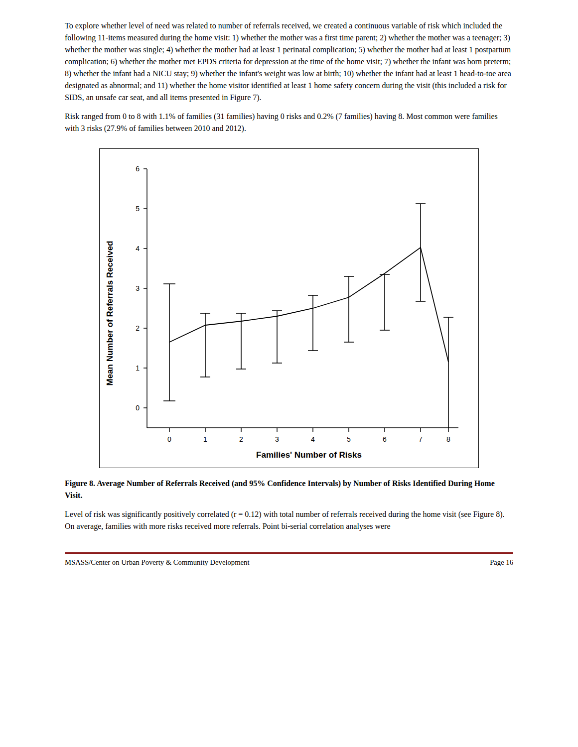To explore whether level of need was related to number of referrals received, we created a continuous variable of risk which included the following 11-items measured during the home visit: 1) whether the mother was a first time parent; 2) whether the mother was a teenager; 3) whether the mother was single; 4) whether the mother had at least 1 perinatal complication; 5) whether the mother had at least 1 postpartum complication; 6) whether the mother met EPDS criteria for depression at the time of the home visit; 7) whether the infant was born preterm; 8) whether the infant had a NICU stay; 9) whether the infant's weight was low at birth; 10) whether the infant had at least 1 head-to-toe area designated as abnormal; and 11) whether the home visitor identified at least 1 home safety concern during the visit (this included a risk for SIDS, an unsafe car seat, and all items presented in Figure 7).
Risk ranged from 0 to 8 with 1.1% of families (31 families) having 0 risks and 0.2% (7 families) having 8. Most common were families with 3 risks (27.9% of families between 2010 and 2012).
Mean Number of Referrals Received 0 1 2 3 4 5 6 0 1 2 3 4 5 6 7 8 Families' Number of Risks
Figure 8. Average Number of Referrals Received (and 95% Confidence Intervals) by Number of Risks Identified During Home Visit.
Level of risk was significantly positively correlated (r = 0.12) with total number of referrals received during the home visit (see Figure 8). On average, families with more risks received more referrals. Point bi-serial correlation analyses were
MSASS/Center on Urban Poverty & Community Development Page 16